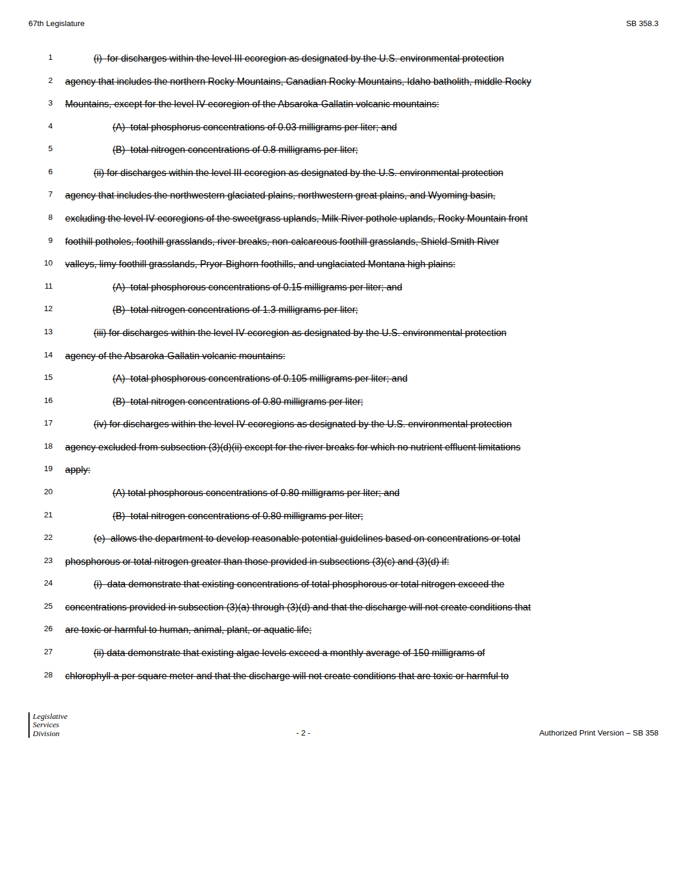67th Legislature SB 358.3
| 1 | (i) for discharges within the level III ecoregion as designated by the U.S. environmental protection |
| 2 | agency that includes the northern Rocky Mountains, Canadian Rocky Mountains, Idaho batholith, middle Rocky |
| 3 | Mountains, except for the level IV ecoregion of the Absaroka-Gallatin volcanic mountains: |
| 4 | (A) total phosphorus concentrations of 0.03 milligrams per liter; and |
| 5 | (B) total nitrogen concentrations of 0.8 milligrams per liter; |
| 6 | (ii) for discharges within the level III ecoregion as designated by the U.S. environmental protection |
| 7 | agency that includes the northwestern glaciated plains, northwestern great plains, and Wyoming basin, |
| 8 | excluding the level IV ecoregions of the sweetgrass uplands, Milk River pothole uplands, Rocky Mountain front |
| 9 | foothill potholes, foothill grasslands, river breaks, non-calcareous foothill grasslands, Shield-Smith River |
| 10 | valleys, limy foothill grasslands, Pryor-Bighorn foothills, and unglaciated Montana high plains: |
| 11 | (A) total phosphorous concentrations of 0.15 milligrams per liter; and |
| 12 | (B) total nitrogen concentrations of 1.3 milligrams per liter; |
| 13 | (iii) for discharges within the level IV ecoregion as designated by the U.S. environmental protection |
| 14 | agency of the Absaroka-Gallatin volcanic mountains: |
| 15 | (A) total phosphorous concentrations of 0.105 milligrams per liter; and |
| 16 | (B) total nitrogen concentrations of 0.80 milligrams per liter; |
| 17 | (iv) for discharges within the level IV ecoregions as designated by the U.S. environmental protection |
| 18 | agency excluded from subsection (3)(d)(ii) except for the river breaks for which no nutrient effluent limitations |
| 19 | apply: |
| 20 | (A) total phosphorous concentrations of 0.80 milligrams per liter; and |
| 21 | (B) total nitrogen concentrations of 0.80 milligrams per liter; |
| 22 | (e) allows the department to develop reasonable potential guidelines based on concentrations or total |
| 23 | phosphorous or total nitrogen greater than those provided in subsections (3)(c) and (3)(d) if: |
| 24 | (i) data demonstrate that existing concentrations of total phosphorous or total nitrogen exceed the |
| 25 | concentrations provided in subsection (3)(a) through (3)(d) and that the discharge will not create conditions that |
| 26 | are toxic or harmful to human, animal, plant, or aquatic life; |
| 27 | (ii) data demonstrate that existing algae levels exceed a monthly average of 150 milligrams of |
| 28 | chlorophyll-a per square meter and that the discharge will not create conditions that are toxic or harmful to |
Legislative
Services
Division
- 2 -
Authorized Print Version – SB 358